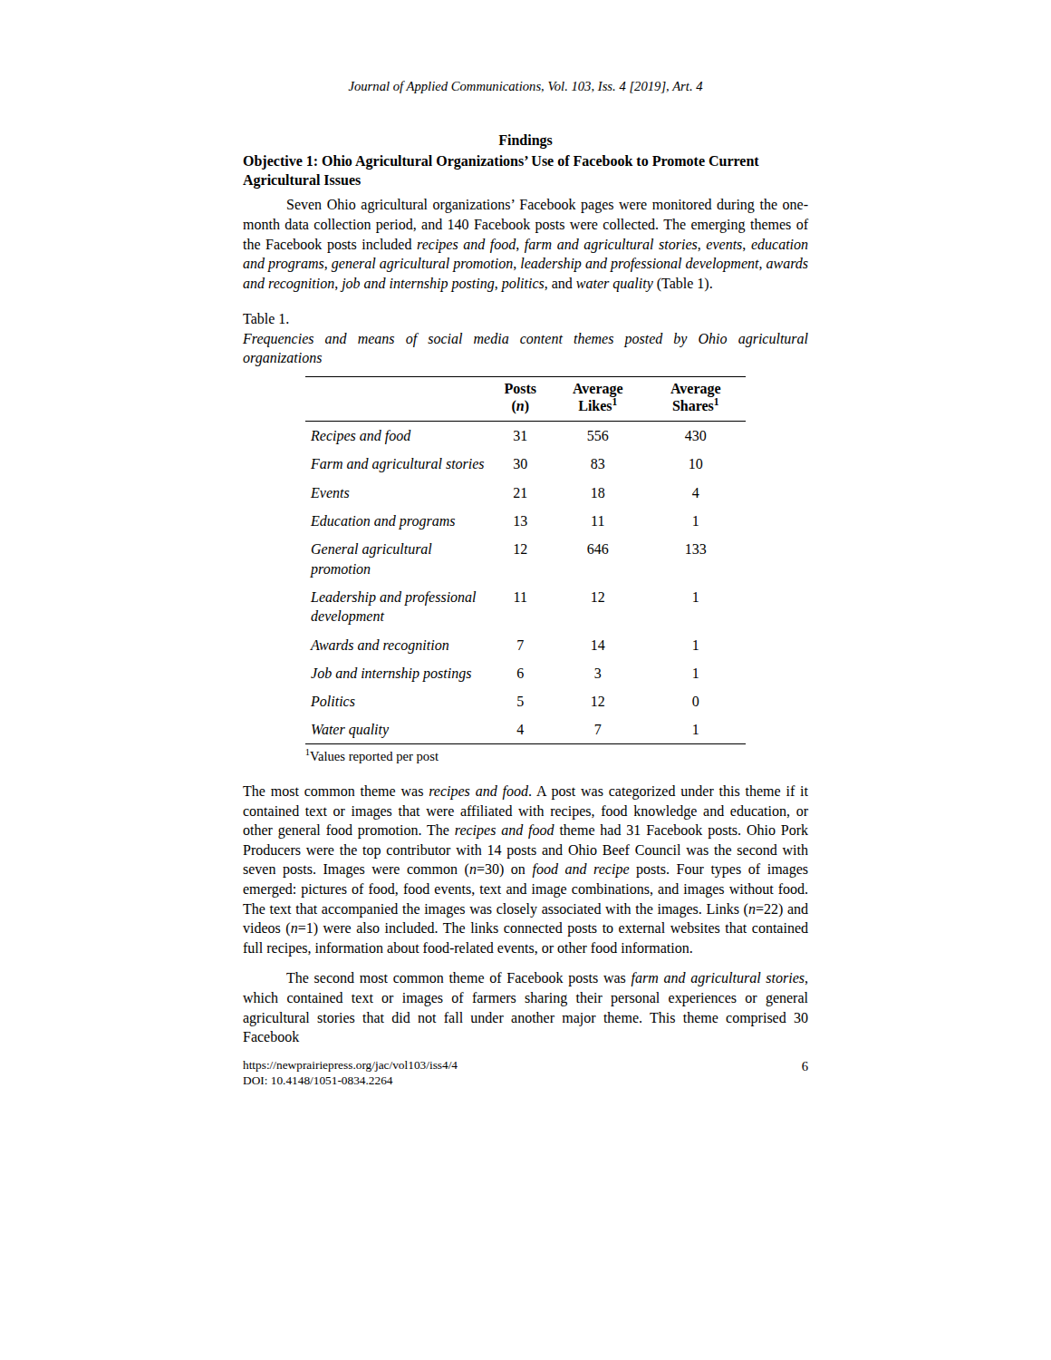Journal of Applied Communications, Vol. 103, Iss. 4 [2019], Art. 4
Findings
Objective 1: Ohio Agricultural Organizations’ Use of Facebook to Promote Current Agricultural Issues
Seven Ohio agricultural organizations’ Facebook pages were monitored during the one-month data collection period, and 140 Facebook posts were collected. The emerging themes of the Facebook posts included recipes and food, farm and agricultural stories, events, education and programs, general agricultural promotion, leadership and professional development, awards and recognition, job and internship posting, politics, and water quality (Table 1).
Table 1.
Frequencies and means of social media content themes posted by Ohio agricultural organizations
| | Posts ( n ) | Average Likes 1 | Average Shares 1 |
| --- | --- | --- | --- |
| Recipes and food | 31 | 556 | 430 |
| Farm and agricultural stories | 30 | 83 | 10 |
| Events | 21 | 18 | 4 |
| Education and programs | 13 | 11 | 1 |
| General agricultural promotion | 12 | 646 | 133 |
| Leadership and professional development | 11 | 12 | 1 |
| Awards and recognition | 7 | 14 | 1 |
| Job and internship postings | 6 | 3 | 1 |
| Politics | 5 | 12 | 0 |
| Water quality | 4 | 7 | 1 |
1Values reported per post
The most common theme was recipes and food. A post was categorized under this theme if it contained text or images that were affiliated with recipes, food knowledge and education, or other general food promotion. The recipes and food theme had 31 Facebook posts. Ohio Pork Producers were the top contributor with 14 posts and Ohio Beef Council was the second with seven posts. Images were common (n=30) on food and recipe posts. Four types of images emerged: pictures of food, food events, text and image combinations, and images without food. The text that accompanied the images was closely associated with the images. Links (n=22) and videos (n=1) were also included. The links connected posts to external websites that contained full recipes, information about food-related events, or other food information.
The second most common theme of Facebook posts was farm and agricultural stories, which contained text or images of farmers sharing their personal experiences or general agricultural stories that did not fall under another major theme. This theme comprised 30 Facebook
https://newprairiepress.org/jac/vol103/iss4/4
DOI: 10.4148/1051-0834.2264
6